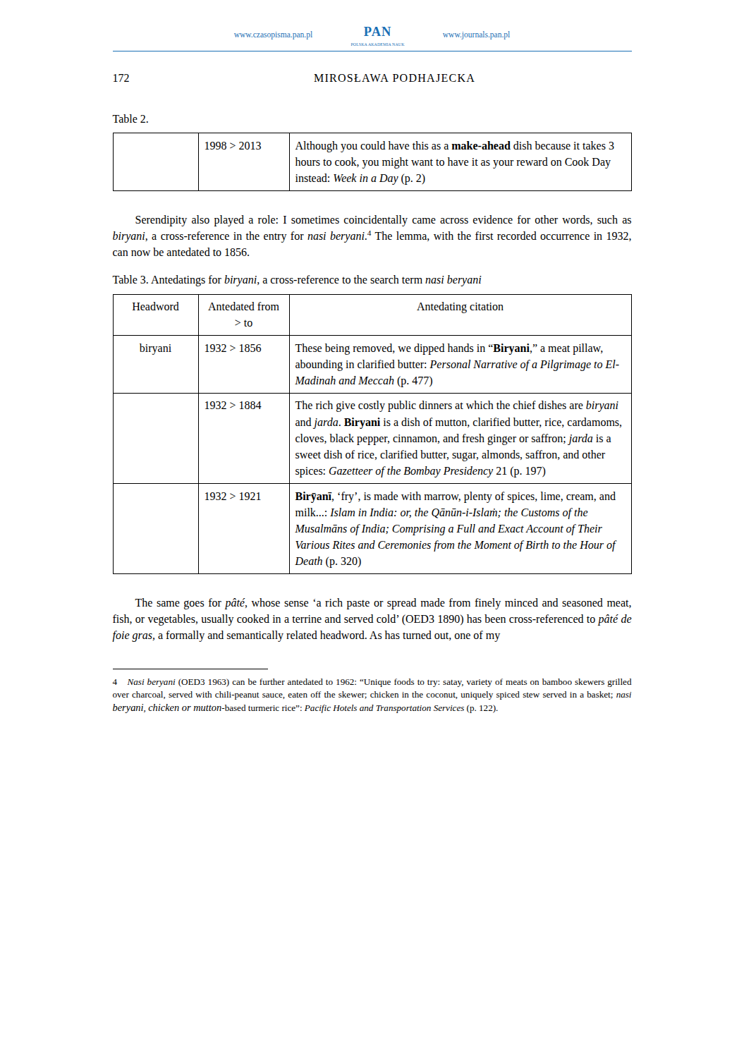www.czasopisma.pan.pl PANPOLSKA AKADEMIA NAUK www.journals.pan.pl
172
MIROSŁAWA PODHAJECKA
Table 2.
| | 1998 > 2013 | Although you could have this as a make-ahead dish because it takes 3 hours to cook, you might want to have it as your reward on Cook Day instead: Week in a Day (p. 2) |
Serendipity also played a role: I sometimes coincidentally came across evidence for other words, such as biryani, a cross-reference in the entry for nasi beryani.4 The lemma, with the first recorded occurrence in 1932, can now be antedated to 1856.
Table 3. Antedatings for biryani, a cross-reference to the search term nasi beryani
| Headword | Antedated from > to | Antedating citation |
| --- | --- | --- |
| biryani | 1932 > 1856 | These being removed, we dipped hands in “ Biryani ,” a meat pillaw, abounding in clarified butter: Personal Narrative of a Pilgrimage to El-Madinah and Meccah (p. 477) |
| | 1932 > 1884 | The rich give costly public dinners at which the chief dishes are biryani and jarda . Biryani is a dish of mutton, clarified butter, rice, cardamoms, cloves, black pepper, cinnamon, and fresh ginger or saffron; jarda is a sweet dish of rice, clarified butter, sugar, almonds, saffron, and other spices: Gazetteer of the Bombay Presidency 21 (p. 197) |
| | 1932 > 1921 | Birȳanī , ‘fry’, is made with marrow, plenty of spices, lime, cream, and milk...: Islam in India: or, the Qānūn-i-Islaṁ; the Customs of the Musalmāns of India; Comprising a Full and Exact Account of Their Various Rites and Ceremonies from the Moment of Birth to the Hour of Death (p. 320) |
The same goes for pâté, whose sense ‘a rich paste or spread made from finely minced and seasoned meat, fish, or vegetables, usually cooked in a terrine and served cold’ (OED3 1890) has been cross-referenced to pâté de foie gras, a formally and semantically related headword. As has turned out, one of my
4 Nasi beryani (OED3 1963) can be further antedated to 1962: “Unique foods to try: satay, variety of meats on bamboo skewers grilled over charcoal, served with chili-peanut sauce, eaten off the skewer; chicken in the coconut, uniquely spiced stew served in a basket; nasi beryani, chicken or mutton-based turmeric rice”: Pacific Hotels and Transportation Services (p. 122).